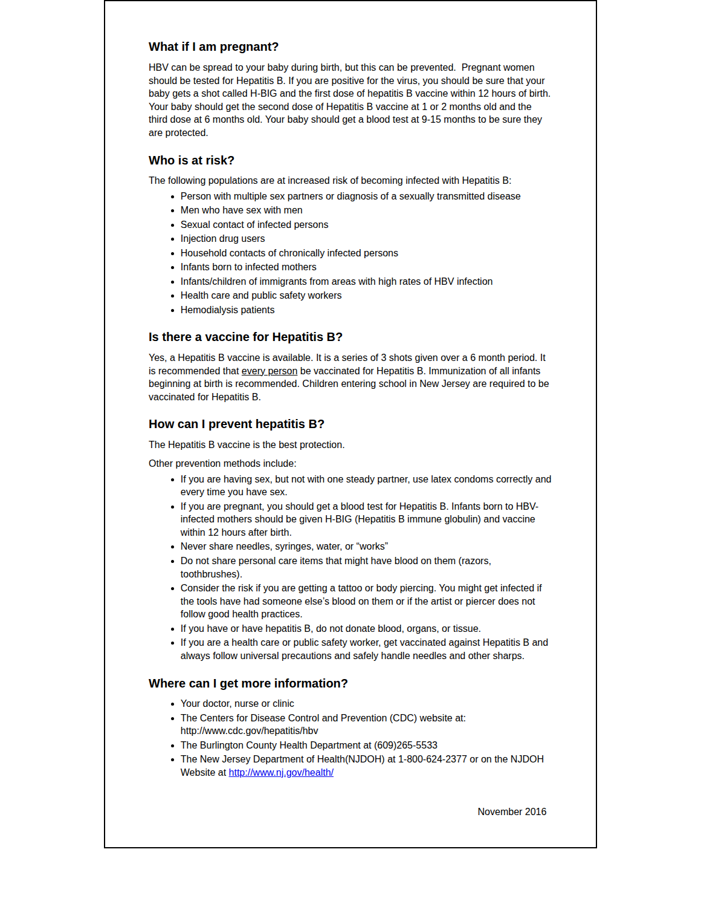What if I am pregnant?
HBV can be spread to your baby during birth, but this can be prevented. Pregnant women should be tested for Hepatitis B. If you are positive for the virus, you should be sure that your baby gets a shot called H-BIG and the first dose of hepatitis B vaccine within 12 hours of birth. Your baby should get the second dose of Hepatitis B vaccine at 1 or 2 months old and the third dose at 6 months old. Your baby should get a blood test at 9-15 months to be sure they are protected.
Who is at risk?
The following populations are at increased risk of becoming infected with Hepatitis B:
Person with multiple sex partners or diagnosis of a sexually transmitted disease
Men who have sex with men
Sexual contact of infected persons
Injection drug users
Household contacts of chronically infected persons
Infants born to infected mothers
Infants/children of immigrants from areas with high rates of HBV infection
Health care and public safety workers
Hemodialysis patients
Is there a vaccine for Hepatitis B?
Yes, a Hepatitis B vaccine is available. It is a series of 3 shots given over a 6 month period. It is recommended that every person be vaccinated for Hepatitis B. Immunization of all infants beginning at birth is recommended. Children entering school in New Jersey are required to be vaccinated for Hepatitis B.
How can I prevent hepatitis B?
The Hepatitis B vaccine is the best protection.
Other prevention methods include:
If you are having sex, but not with one steady partner, use latex condoms correctly and every time you have sex.
If you are pregnant, you should get a blood test for Hepatitis B. Infants born to HBV-infected mothers should be given H-BIG (Hepatitis B immune globulin) and vaccine within 12 hours after birth.
Never share needles, syringes, water, or “works”
Do not share personal care items that might have blood on them (razors, toothbrushes).
Consider the risk if you are getting a tattoo or body piercing. You might get infected if the tools have had someone else’s blood on them or if the artist or piercer does not follow good health practices.
If you have or have hepatitis B, do not donate blood, organs, or tissue.
If you are a health care or public safety worker, get vaccinated against Hepatitis B and always follow universal precautions and safely handle needles and other sharps.
Where can I get more information?
Your doctor, nurse or clinic
The Centers for Disease Control and Prevention (CDC) website at: http://www.cdc.gov/hepatitis/hbv
The Burlington County Health Department at (609)265-5533
The New Jersey Department of Health(NJDOH) at 1-800-624-2377 or on the NJDOH
Website at http://www.nj.gov/health/
November 2016